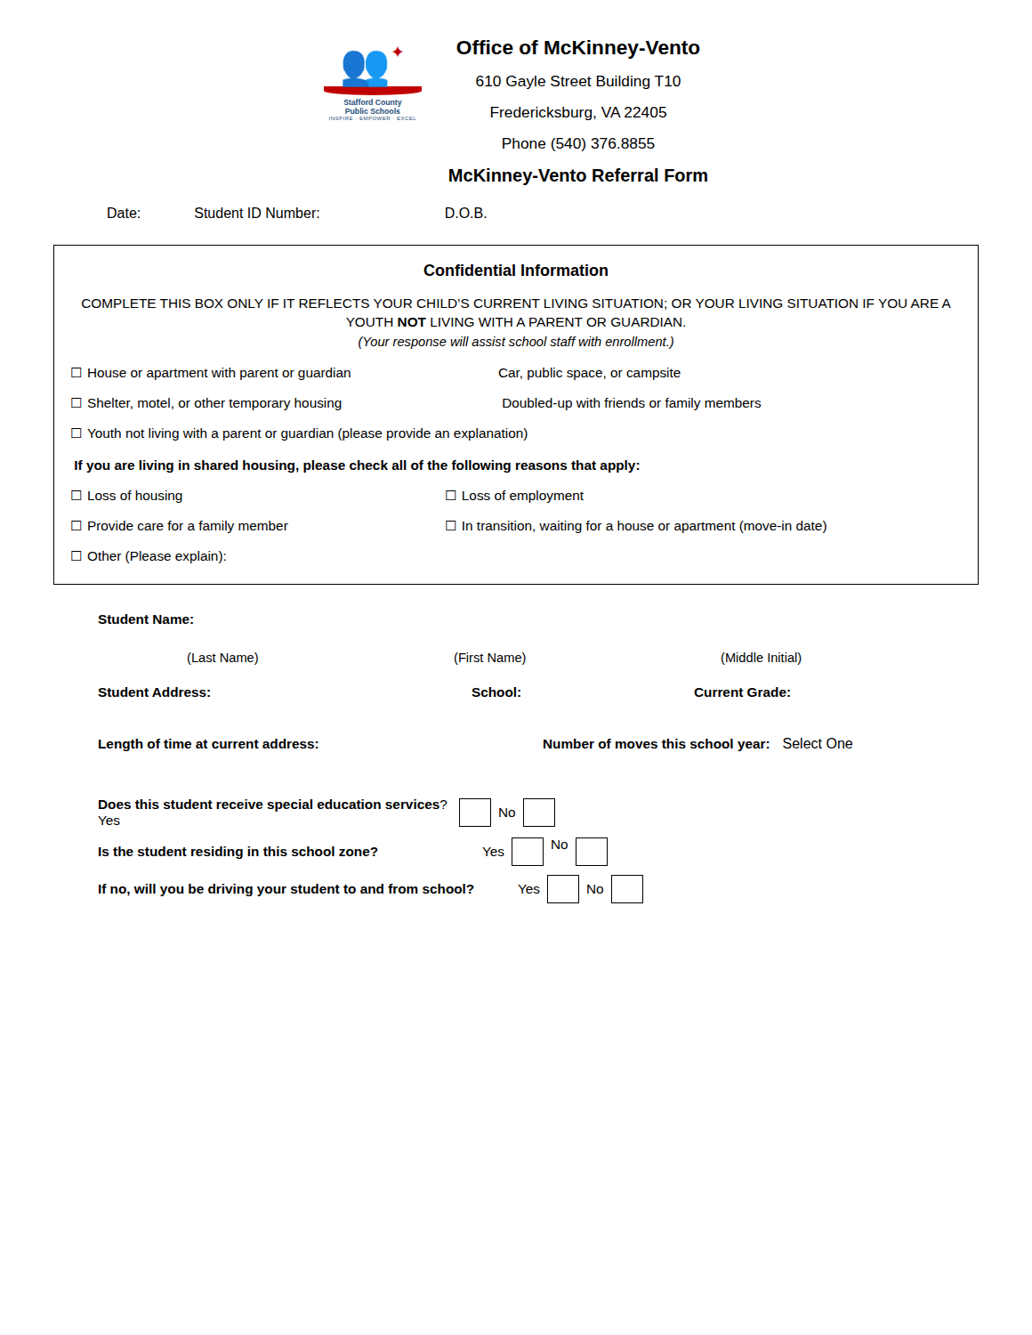👥✦
Stafford County
Public Schools
INSPIRE · EMPOWER · EXCEL
Office of McKinney-Vento
610 Gayle Street Building T10
Fredericksburg, VA 22405
Phone (540) 376.8855
McKinney-Vento Referral Form
Date: Student ID Number: D.O.B.
Confidential Information
COMPLETE THIS BOX ONLY IF IT REFLECTS YOUR CHILD’S CURRENT LIVING SITUATION; OR YOUR LIVING SITUATION IF YOU ARE A YOUTH NOT LIVING WITH A PARENT OR GUARDIAN.
(Your response will assist school staff with enrollment.)
☐House or apartment with parent or guardian
Car, public space, or campsite
☐Shelter, motel, or other temporary housing
Doubled-up with friends or family members
☐Youth not living with a parent or guardian (please provide an explanation)
If you are living in shared housing, please check all of the following reasons that apply:
☐Loss of housing
☐Loss of employment
☐Provide care for a family member
☐In transition, waiting for a house or apartment (move-in date)
☐Other (Please explain):
Student Name:
(Last Name) (First Name) (Middle Initial)
Student Address:
School:
Current Grade:
Length of time at current address:
Number of moves this school year:
Select One
Does this student receive special education services? Yes No
Is the student residing in this school zone? Yes No
If no, will you be driving your student to and from school? Yes No